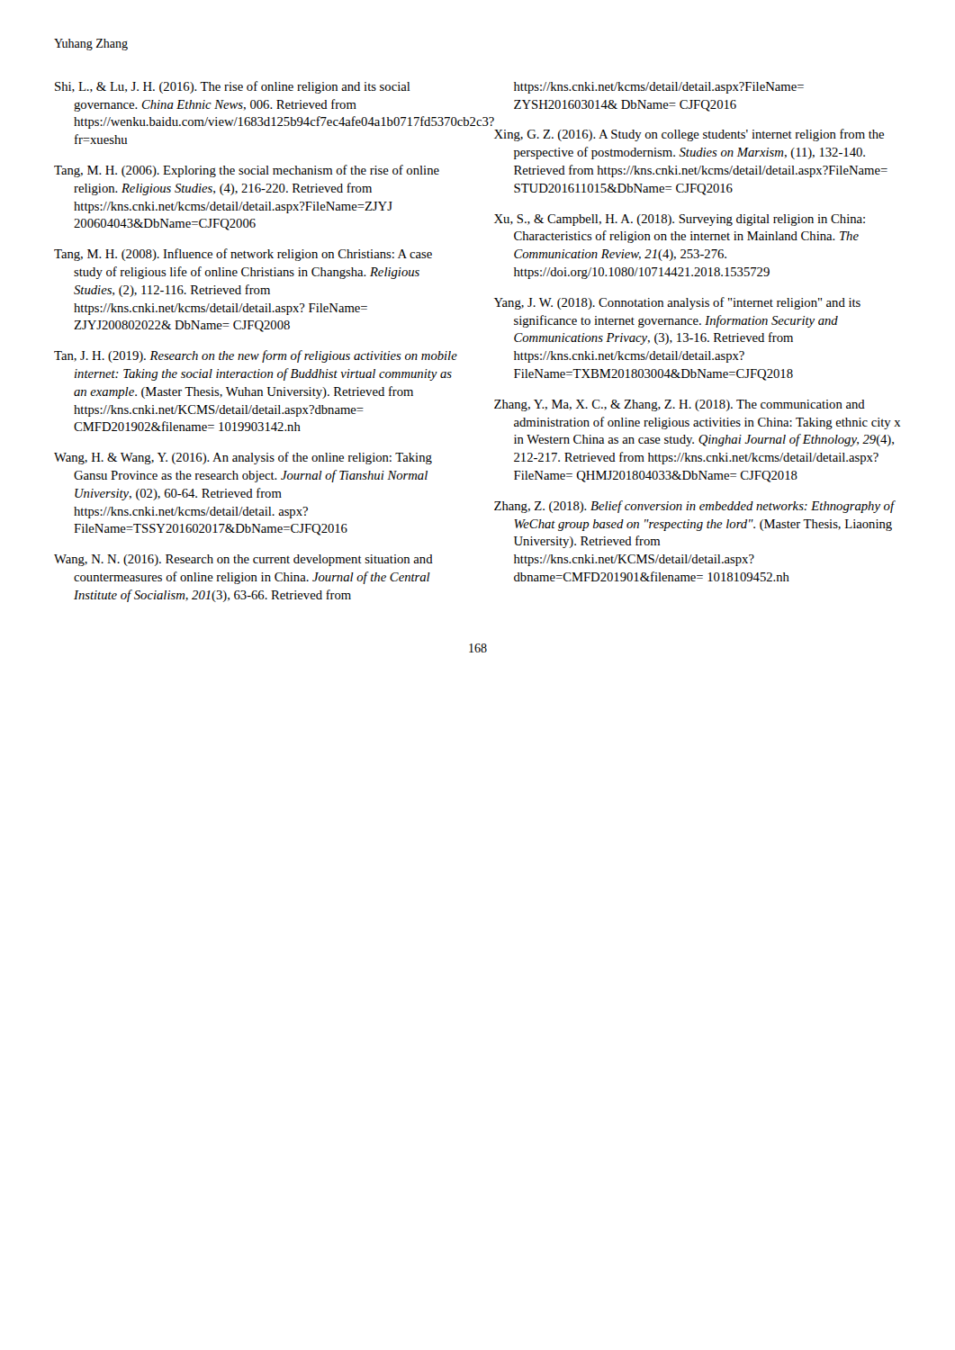Yuhang Zhang
Shi, L., & Lu, J. H. (2016). The rise of online religion and its social governance. China Ethnic News, 006. Retrieved from https://wenku.baidu.com/view/1683d125b94cf7ec4afe04a1b0717fd5370cb2c3? fr=xueshu
Tang, M. H. (2006). Exploring the social mechanism of the rise of online religion. Religious Studies, (4), 216-220. Retrieved from https://kns.cnki.net/kcms/detail/detail.aspx?FileName=ZJYJ 200604043&DbName=CJFQ2006
Tang, M. H. (2008). Influence of network religion on Christians: A case study of religious life of online Christians in Changsha. Religious Studies, (2), 112-116. Retrieved from https://kns.cnki.net/kcms/detail/detail.aspx? FileName= ZJYJ200802022& DbName= CJFQ2008
Tan, J. H. (2019). Research on the new form of religious activities on mobile internet: Taking the social interaction of Buddhist virtual community as an example. (Master Thesis, Wuhan University). Retrieved from https://kns.cnki.net/KCMS/detail/detail.aspx?dbname= CMFD201902&filename= 1019903142.nh
Wang, H. & Wang, Y. (2016). An analysis of the online religion: Taking Gansu Province as the research object. Journal of Tianshui Normal University, (02), 60-64. Retrieved from https://kns.cnki.net/kcms/detail/detail. aspx?FileName=TSSY201602017&DbName=CJFQ2016
Wang, N. N. (2016). Research on the current development situation and countermeasures of online religion in China. Journal of the Central Institute of Socialism, 201(3), 63-66. Retrieved from https://kns.cnki.net/kcms/detail/detail.aspx?FileName= ZYSH201603014& DbName= CJFQ2016
Xing, G. Z. (2016). A Study on college students' internet religion from the perspective of postmodernism. Studies on Marxism, (11), 132-140. Retrieved from https://kns.cnki.net/kcms/detail/detail.aspx?FileName= STUD201611015&DbName= CJFQ2016
Xu, S., & Campbell, H. A. (2018). Surveying digital religion in China: Characteristics of religion on the internet in Mainland China. The Communication Review, 21(4), 253-276. https://doi.org/10.1080/10714421.2018.1535729
Yang, J. W. (2018). Connotation analysis of "internet religion" and its significance to internet governance. Information Security and Communications Privacy, (3), 13-16. Retrieved from https://kns.cnki.net/kcms/detail/detail.aspx? FileName=TXBM201803004&DbName=CJFQ2018
Zhang, Y., Ma, X. C., & Zhang, Z. H. (2018). The communication and administration of online religious activities in China: Taking ethnic city x in Western China as an case study. Qinghai Journal of Ethnology, 29(4), 212-217. Retrieved from https://kns.cnki.net/kcms/detail/detail.aspx?FileName= QHMJ201804033&DbName= CJFQ2018
Zhang, Z. (2018). Belief conversion in embedded networks: Ethnography of WeChat group based on "respecting the lord". (Master Thesis, Liaoning University). Retrieved from https://kns.cnki.net/KCMS/detail/detail.aspx?dbname=CMFD201901&filename= 1018109452.nh
168